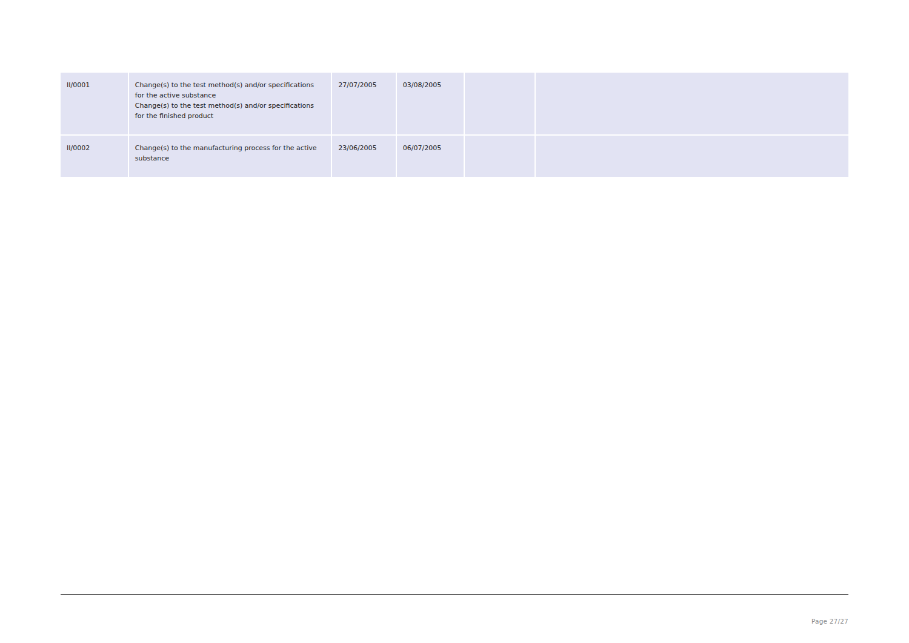| II/0001 | Change(s) to the test method(s) and/or specifications for the active substance Change(s) to the test method(s) and/or specifications for the finished product | 27/07/2005 | 03/08/2005 | | |
| II/0002 | Change(s) to the manufacturing process for the active substance | 23/06/2005 | 06/07/2005 | | |
Page 27/27